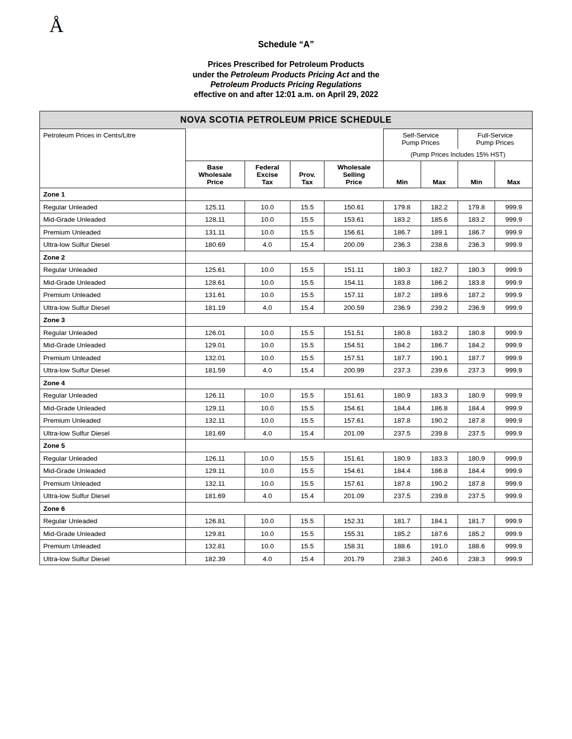Å
Schedule “A”
Prices Prescribed for Petroleum Products
under the Petroleum Products Pricing Act and the
Petroleum Products Pricing Regulations
effective on and after 12:01 a.m. on April 29, 2022
NOVA SCOTIA PETROLEUM PRICE SCHEDULE
| Petroleum Prices in Cents/Litre | | Self-Service Pump Prices | Full-Service Pump Prices |
| --- | --- | --- | --- |
| | (Pump Prices Includes 15% HST) |
| Base Wholesale Price | Federal Excise Tax | Prov. Tax | Wholesale Selling Price | Min | Max | Min | Max |
| Zone 1 | |
| Regular Unleaded | 125.11 | 10.0 | 15.5 | 150.61 | 179.8 | 182.2 | 179.8 | 999.9 |
| Mid-Grade Unleaded | 128.11 | 10.0 | 15.5 | 153.61 | 183.2 | 185.6 | 183.2 | 999.9 |
| Premium Unleaded | 131.11 | 10.0 | 15.5 | 156.61 | 186.7 | 189.1 | 186.7 | 999.9 |
| Ultra-low Sulfur Diesel | 180.69 | 4.0 | 15.4 | 200.09 | 236.3 | 238.6 | 236.3 | 999.9 |
| Zone 2 | |
| Regular Unleaded | 125.61 | 10.0 | 15.5 | 151.11 | 180.3 | 182.7 | 180.3 | 999.9 |
| Mid-Grade Unleaded | 128.61 | 10.0 | 15.5 | 154.11 | 183.8 | 186.2 | 183.8 | 999.9 |
| Premium Unleaded | 131.61 | 10.0 | 15.5 | 157.11 | 187.2 | 189.6 | 187.2 | 999.9 |
| Ultra-low Sulfur Diesel | 181.19 | 4.0 | 15.4 | 200.59 | 236.9 | 239.2 | 236.9 | 999.9 |
| Zone 3 | |
| Regular Unleaded | 126.01 | 10.0 | 15.5 | 151.51 | 180.8 | 183.2 | 180.8 | 999.9 |
| Mid-Grade Unleaded | 129.01 | 10.0 | 15.5 | 154.51 | 184.2 | 186.7 | 184.2 | 999.9 |
| Premium Unleaded | 132.01 | 10.0 | 15.5 | 157.51 | 187.7 | 190.1 | 187.7 | 999.9 |
| Ultra-low Sulfur Diesel | 181.59 | 4.0 | 15.4 | 200.99 | 237.3 | 239.6 | 237.3 | 999.9 |
| Zone 4 | |
| Regular Unleaded | 126.11 | 10.0 | 15.5 | 151.61 | 180.9 | 183.3 | 180.9 | 999.9 |
| Mid-Grade Unleaded | 129.11 | 10.0 | 15.5 | 154.61 | 184.4 | 186.8 | 184.4 | 999.9 |
| Premium Unleaded | 132.11 | 10.0 | 15.5 | 157.61 | 187.8 | 190.2 | 187.8 | 999.9 |
| Ultra-low Sulfur Diesel | 181.69 | 4.0 | 15.4 | 201.09 | 237.5 | 239.8 | 237.5 | 999.9 |
| Zone 5 | |
| Regular Unleaded | 126.11 | 10.0 | 15.5 | 151.61 | 180.9 | 183.3 | 180.9 | 999.9 |
| Mid-Grade Unleaded | 129.11 | 10.0 | 15.5 | 154.61 | 184.4 | 186.8 | 184.4 | 999.9 |
| Premium Unleaded | 132.11 | 10.0 | 15.5 | 157.61 | 187.8 | 190.2 | 187.8 | 999.9 |
| Ultra-low Sulfur Diesel | 181.69 | 4.0 | 15.4 | 201.09 | 237.5 | 239.8 | 237.5 | 999.9 |
| Zone 6 | |
| Regular Unleaded | 126.81 | 10.0 | 15.5 | 152.31 | 181.7 | 184.1 | 181.7 | 999.9 |
| Mid-Grade Unleaded | 129.81 | 10.0 | 15.5 | 155.31 | 185.2 | 187.6 | 185.2 | 999.9 |
| Premium Unleaded | 132.81 | 10.0 | 15.5 | 158.31 | 188.6 | 191.0 | 188.6 | 999.9 |
| Ultra-low Sulfur Diesel | 182.39 | 4.0 | 15.4 | 201.79 | 238.3 | 240.6 | 238.3 | 999.9 |